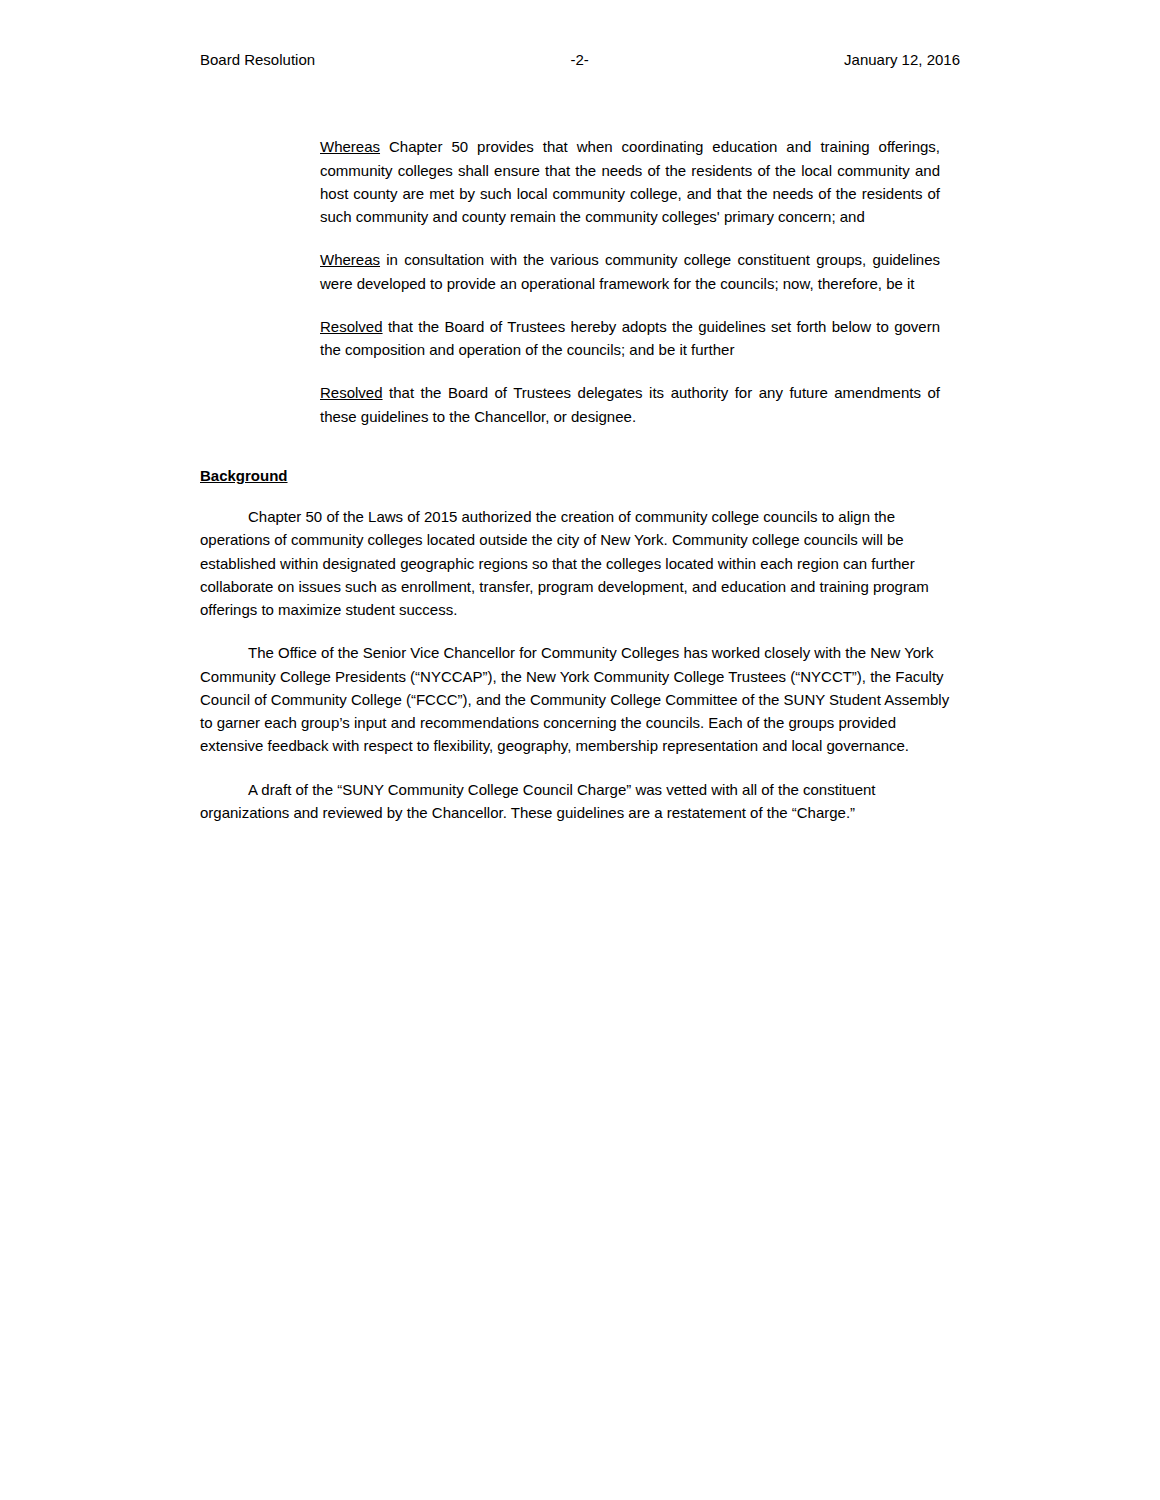Board Resolution
-2-
January 12, 2016
Whereas Chapter 50 provides that when coordinating education and training offerings, community colleges shall ensure that the needs of the residents of the local community and host county are met by such local community college, and that the needs of the residents of such community and county remain the community colleges' primary concern; and
Whereas in consultation with the various community college constituent groups, guidelines were developed to provide an operational framework for the councils; now, therefore, be it
Resolved that the Board of Trustees hereby adopts the guidelines set forth below to govern the composition and operation of the councils; and be it further
Resolved that the Board of Trustees delegates its authority for any future amendments of these guidelines to the Chancellor, or designee.
Background
Chapter 50 of the Laws of 2015 authorized the creation of community college councils to align the operations of community colleges located outside the city of New York. Community college councils will be established within designated geographic regions so that the colleges located within each region can further collaborate on issues such as enrollment, transfer, program development, and education and training program offerings to maximize student success.
The Office of the Senior Vice Chancellor for Community Colleges has worked closely with the New York Community College Presidents (“NYCCAP”), the New York Community College Trustees (“NYCCT”), the Faculty Council of Community College (“FCCC”), and the Community College Committee of the SUNY Student Assembly to garner each group’s input and recommendations concerning the councils. Each of the groups provided extensive feedback with respect to flexibility, geography, membership representation and local governance.
A draft of the “SUNY Community College Council Charge” was vetted with all of the constituent organizations and reviewed by the Chancellor. These guidelines are a restatement of the “Charge.”